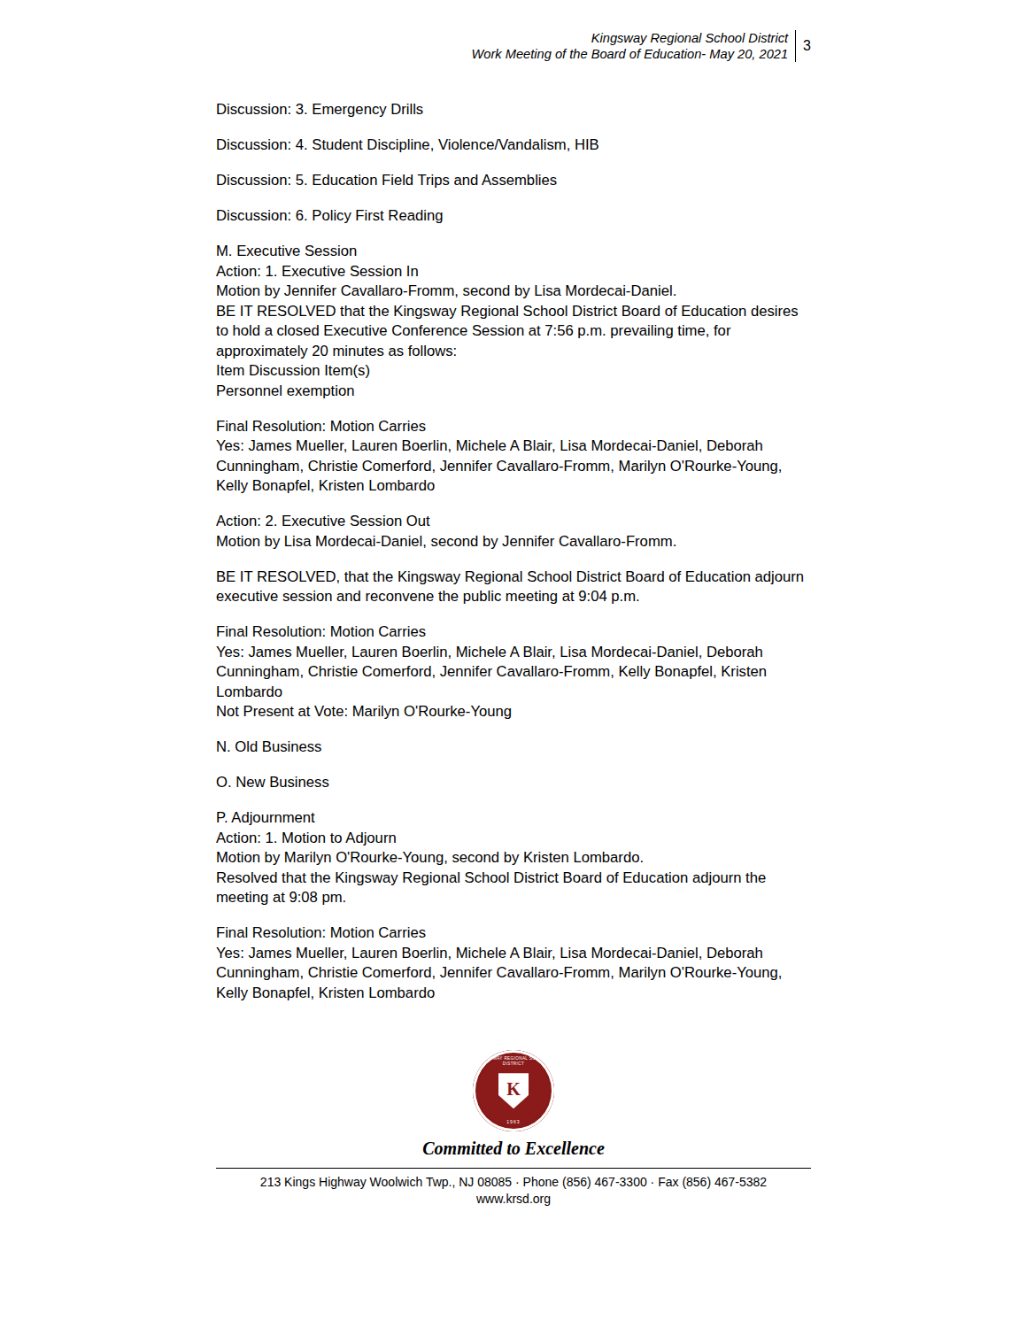Kingsway Regional School District
Work Meeting of the Board of Education- May 20, 2021
3
Discussion: 3. Emergency Drills
Discussion: 4. Student Discipline, Violence/Vandalism, HIB
Discussion: 5. Education Field Trips and Assemblies
Discussion: 6. Policy First Reading
M. Executive Session
Action: 1. Executive Session In
Motion by Jennifer Cavallaro-Fromm, second by Lisa Mordecai-Daniel.
BE IT RESOLVED that the Kingsway Regional School District Board of Education desires to hold a closed Executive Conference Session at 7:56 p.m. prevailing time, for approximately 20 minutes as follows:
Item Discussion Item(s)
Personnel exemption
Final Resolution: Motion Carries
Yes: James Mueller, Lauren Boerlin, Michele A Blair, Lisa Mordecai-Daniel, Deborah Cunningham, Christie Comerford, Jennifer Cavallaro-Fromm, Marilyn O'Rourke-Young, Kelly Bonapfel, Kristen Lombardo
Action: 2. Executive Session Out
Motion by Lisa Mordecai-Daniel, second by Jennifer Cavallaro-Fromm.
BE IT RESOLVED, that the Kingsway Regional School District Board of Education adjourn executive session and reconvene the public meeting at 9:04 p.m.
Final Resolution: Motion Carries
Yes: James Mueller, Lauren Boerlin, Michele A Blair, Lisa Mordecai-Daniel, Deborah Cunningham, Christie Comerford, Jennifer Cavallaro-Fromm, Kelly Bonapfel, Kristen Lombardo
Not Present at Vote: Marilyn O'Rourke-Young
N. Old Business
O. New Business
P. Adjournment
Action: 1. Motion to Adjourn
Motion by Marilyn O'Rourke-Young, second by Kristen Lombardo.
Resolved that the Kingsway Regional School District Board of Education adjourn the meeting at 9:08 pm.
Final Resolution: Motion Carries
Yes: James Mueller, Lauren Boerlin, Michele A Blair, Lisa Mordecai-Daniel, Deborah Cunningham, Christie Comerford, Jennifer Cavallaro-Fromm, Marilyn O'Rourke-Young, Kelly Bonapfel, Kristen Lombardo
KINGSWAY REGIONAL SCHOOL DISTRICT
1963
Committed to Excellence
213 Kings Highway Woolwich Twp., NJ 08085 · Phone (856) 467-3300 · Fax (856) 467-5382
www.krsd.org